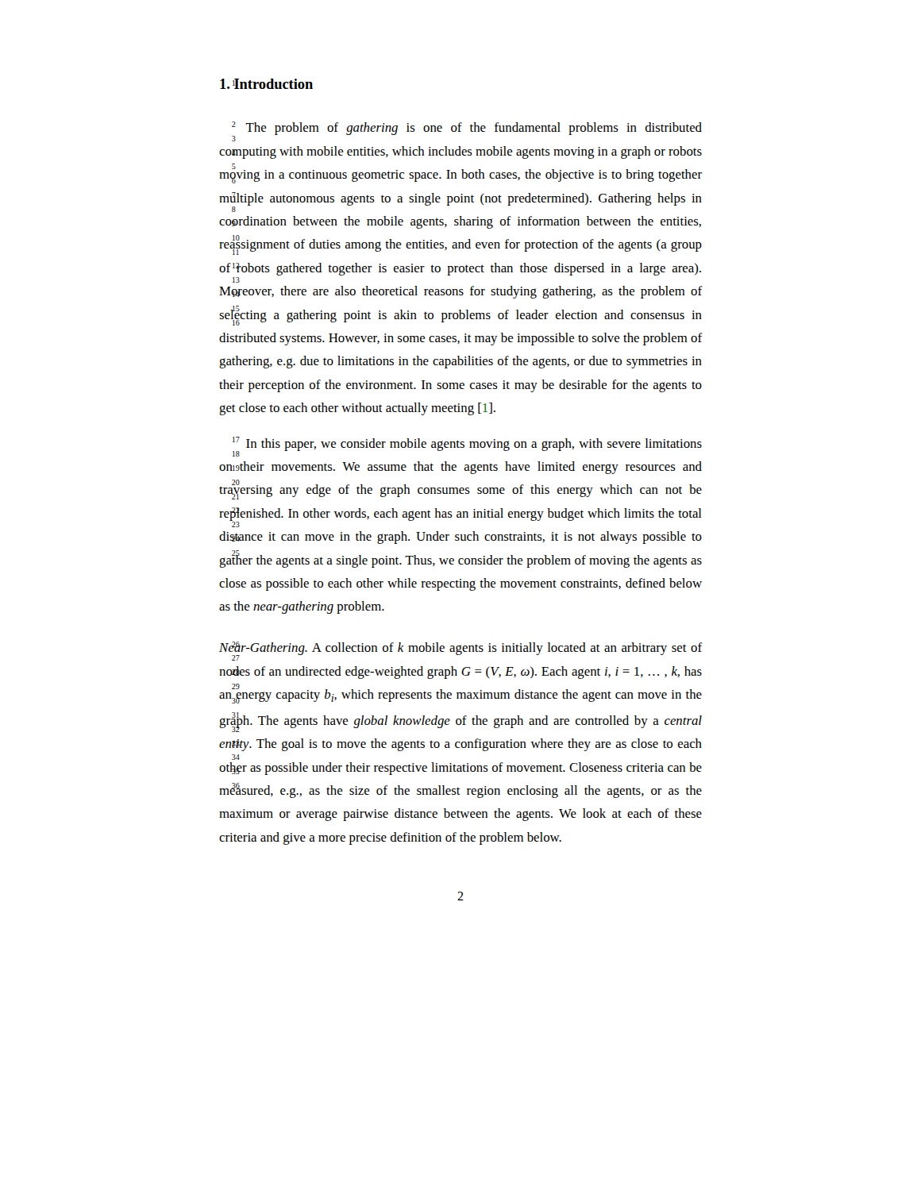1
1. Introduction
2 3 4 5 6 7 8 9 10 11 12 13 14 15 16
The problem of gathering is one of the fundamental problems in distributed computing with mobile entities, which includes mobile agents moving in a graph or robots moving in a continuous geometric space. In both cases, the objective is to bring together multiple autonomous agents to a single point (not predetermined). Gathering helps in coordination between the mobile agents, sharing of information between the entities, reassignment of duties among the entities, and even for protection of the agents (a group of robots gathered together is easier to protect than those dispersed in a large area). Moreover, there are also theoretical reasons for studying gathering, as the problem of selecting a gathering point is akin to problems of leader election and consensus in distributed systems. However, in some cases, it may be impossible to solve the problem of gathering, e.g. due to limitations in the capabilities of the agents, or due to symmetries in their perception of the environment. In some cases it may be desirable for the agents to get close to each other without actually meeting [1].
17 18 19 20 21 22 23 24 25
In this paper, we consider mobile agents moving on a graph, with severe limitations on their movements. We assume that the agents have limited energy resources and traversing any edge of the graph consumes some of this energy which can not be replenished. In other words, each agent has an initial energy budget which limits the total distance it can move in the graph. Under such constraints, it is not always possible to gather the agents at a single point. Thus, we consider the problem of moving the agents as close as possible to each other while respecting the movement constraints, defined below as the near-gathering problem.
26 27 28 29 30 31 32 33 34 35 36
Near-Gathering. A collection of k mobile agents is initially located at an arbitrary set of nodes of an undirected edge-weighted graph G = (V, E, ω). Each agent i, i = 1, … , k, has an energy capacity bi, which represents the maximum distance the agent can move in the graph. The agents have global knowledge of the graph and are controlled by a central entity. The goal is to move the agents to a configuration where they are as close to each other as possible under their respective limitations of movement. Closeness criteria can be measured, e.g., as the size of the smallest region enclosing all the agents, or as the maximum or average pairwise distance between the agents. We look at each of these criteria and give a more precise definition of the problem below.
2